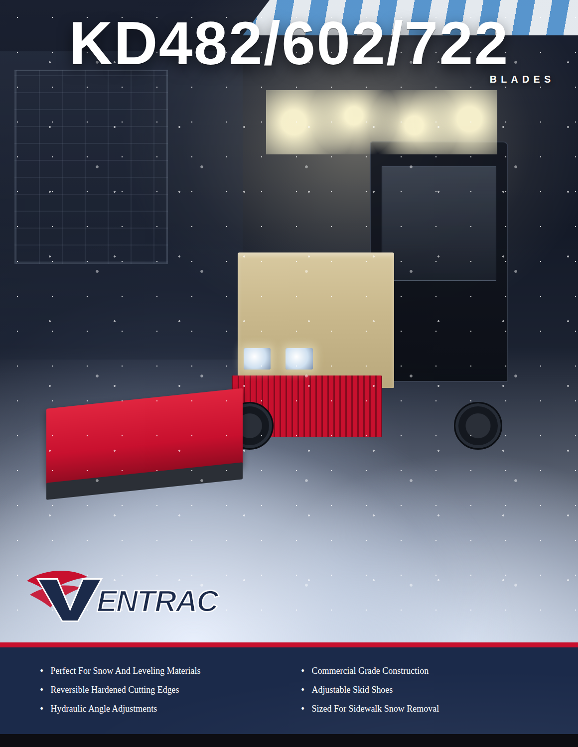KD482/602/722
BLADES
Ventrac ENTRAC
Perfect For Snow And Leveling Materials
Commercial Grade Construction
Reversible Hardened Cutting Edges
Adjustable Skid Shoes
Hydraulic Angle Adjustments
Sized For Sidewalk Snow Removal